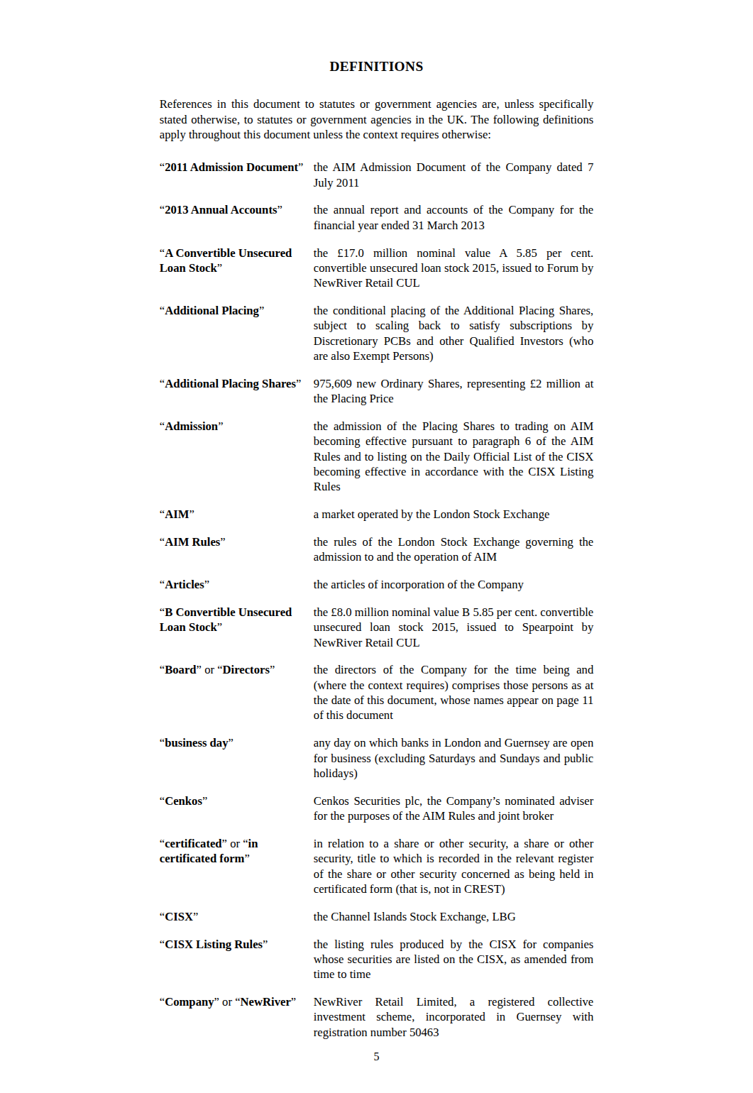DEFINITIONS
References in this document to statutes or government agencies are, unless specifically stated otherwise, to statutes or government agencies in the UK. The following definitions apply throughout this document unless the context requires otherwise:
| “ 2011 Admission Document ” | the AIM Admission Document of the Company dated 7 July 2011 |
| “ 2013 Annual Accounts ” | the annual report and accounts of the Company for the financial year ended 31 March 2013 |
| “ A Convertible Unsecured Loan Stock ” | the £17.0 million nominal value A 5.85 per cent. convertible unsecured loan stock 2015, issued to Forum by NewRiver Retail CUL |
| “ Additional Placing ” | the conditional placing of the Additional Placing Shares, subject to scaling back to satisfy subscriptions by Discretionary PCBs and other Qualified Investors (who are also Exempt Persons) |
| “ Additional Placing Shares ” | 975,609 new Ordinary Shares, representing £2 million at the Placing Price |
| “ Admission ” | the admission of the Placing Shares to trading on AIM becoming effective pursuant to paragraph 6 of the AIM Rules and to listing on the Daily Official List of the CISX becoming effective in accordance with the CISX Listing Rules |
| “ AIM ” | a market operated by the London Stock Exchange |
| “ AIM Rules ” | the rules of the London Stock Exchange governing the admission to and the operation of AIM |
| “ Articles ” | the articles of incorporation of the Company |
| “ B Convertible Unsecured Loan Stock ” | the £8.0 million nominal value B 5.85 per cent. convertible unsecured loan stock 2015, issued to Spearpoint by NewRiver Retail CUL |
| “ Board ” or “ Directors ” | the directors of the Company for the time being and (where the context requires) comprises those persons as at the date of this document, whose names appear on page 11 of this document |
| “ business day ” | any day on which banks in London and Guernsey are open for business (excluding Saturdays and Sundays and public holidays) |
| “ Cenkos ” | Cenkos Securities plc, the Company’s nominated adviser for the purposes of the AIM Rules and joint broker |
| “ certificated ” or “ in certificated form ” | in relation to a share or other security, a share or other security, title to which is recorded in the relevant register of the share or other security concerned as being held in certificated form (that is, not in CREST) |
| “ CISX ” | the Channel Islands Stock Exchange, LBG |
| “ CISX Listing Rules ” | the listing rules produced by the CISX for companies whose securities are listed on the CISX, as amended from time to time |
| “ Company ” or “ NewRiver ” | NewRiver Retail Limited, a registered collective investment scheme, incorporated in Guernsey with registration number 50463 |
5